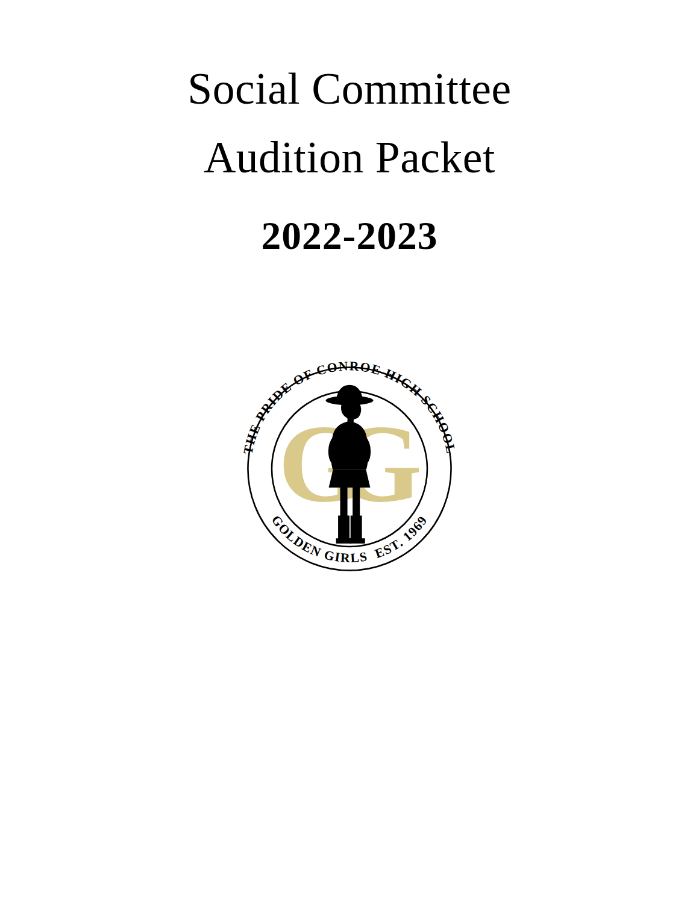Social Committee Audition Packet 2022-2023
Golden Girls emblem Circular emblem reading "The Pride of Conroe High School" above and "Golden Girls Est. 1969" below, with a silhouette of a drill team member in a hat and boots over the letters G G. G G THE PRIDE OF CONROE HIGH SCHOOL GOLDEN GIRLS EST. 1969